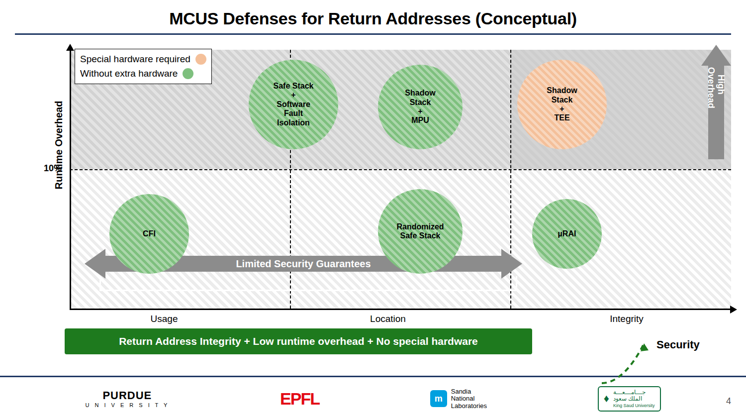MCUS Defenses for Return Addresses (Conceptual)
Runtime Overhead
10%
Usage
Location
Integrity
Security
Special hardware required
Without extra hardware
Safe Stack
+
Software
Fault
Isolation
Shadow
Stack
+
MPU
Shadow
Stack
+
TEE
CFI
Randomized
Safe Stack
µRAI
High
Overhead
Limited Security Guarantees
Return Address Integrity + Low runtime overhead + No special hardware
PURDUEU N I V E R S I T Y
EPFL
m
Sandia
National
Laboratories
♦
جـــامـــعـــة
الملك سعود
King Saud University
4